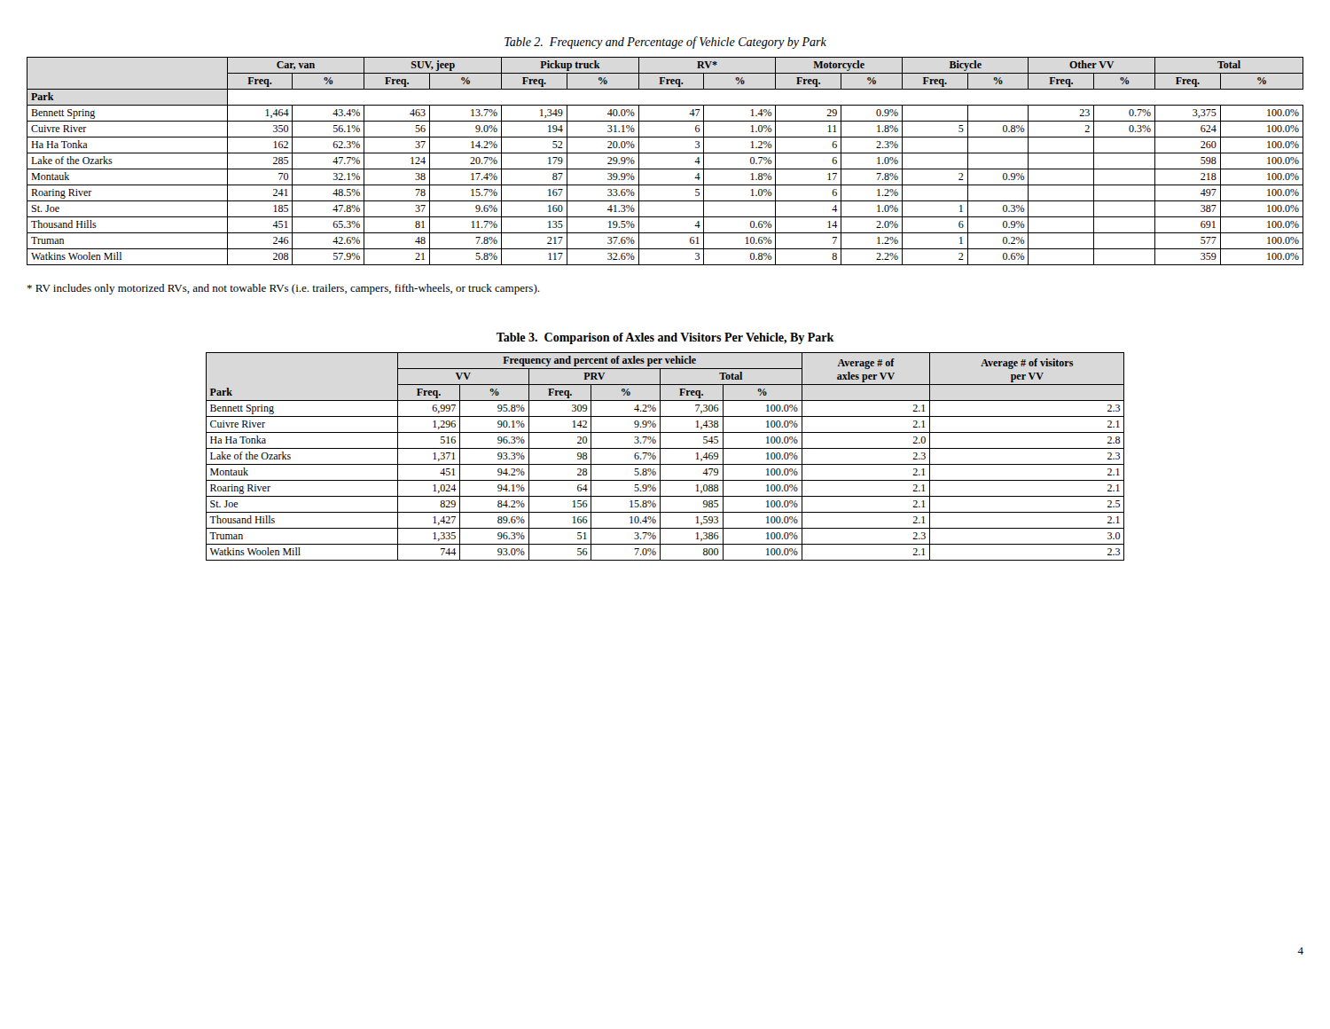Table 2. Frequency and Percentage of Vehicle Category by Park
| | Car, van | SUV, jeep | Pickup truck | RV* | Motorcycle | Bicycle | Other VV | Total |
| --- | --- | --- | --- | --- | --- | --- | --- | --- |
| Freq. | % | Freq. | % | Freq. | % | Freq. | % | Freq. | % | Freq. | % | Freq. | % | Freq. | % |
| Park | |
| Bennett Spring | 1,464 | 43.4% | 463 | 13.7% | 1,349 | 40.0% | 47 | 1.4% | 29 | 0.9% | | | 23 | 0.7% | 3,375 | 100.0% |
| Cuivre River | 350 | 56.1% | 56 | 9.0% | 194 | 31.1% | 6 | 1.0% | 11 | 1.8% | 5 | 0.8% | 2 | 0.3% | 624 | 100.0% |
| Ha Ha Tonka | 162 | 62.3% | 37 | 14.2% | 52 | 20.0% | 3 | 1.2% | 6 | 2.3% | | | | | 260 | 100.0% |
| Lake of the Ozarks | 285 | 47.7% | 124 | 20.7% | 179 | 29.9% | 4 | 0.7% | 6 | 1.0% | | | | | 598 | 100.0% |
| Montauk | 70 | 32.1% | 38 | 17.4% | 87 | 39.9% | 4 | 1.8% | 17 | 7.8% | 2 | 0.9% | | | 218 | 100.0% |
| Roaring River | 241 | 48.5% | 78 | 15.7% | 167 | 33.6% | 5 | 1.0% | 6 | 1.2% | | | | | 497 | 100.0% |
| St. Joe | 185 | 47.8% | 37 | 9.6% | 160 | 41.3% | | | 4 | 1.0% | 1 | 0.3% | | | 387 | 100.0% |
| Thousand Hills | 451 | 65.3% | 81 | 11.7% | 135 | 19.5% | 4 | 0.6% | 14 | 2.0% | 6 | 0.9% | | | 691 | 100.0% |
| Truman | 246 | 42.6% | 48 | 7.8% | 217 | 37.6% | 61 | 10.6% | 7 | 1.2% | 1 | 0.2% | | | 577 | 100.0% |
| Watkins Woolen Mill | 208 | 57.9% | 21 | 5.8% | 117 | 32.6% | 3 | 0.8% | 8 | 2.2% | 2 | 0.6% | | | 359 | 100.0% |
* RV includes only motorized RVs, and not towable RVs (i.e. trailers, campers, fifth-wheels, or truck campers).
Table 3. Comparison of Axles and Visitors Per Vehicle, By Park
| Park | Frequency and percent of axles per vehicle | Average # of axles per VV | Average # of visitors per VV |
| --- | --- | --- | --- |
| VV | PRV | Total |
| Freq. | % | Freq. | % | Freq. | % | | |
| Bennett Spring | 6,997 | 95.8% | 309 | 4.2% | 7,306 | 100.0% | 2.1 | 2.3 |
| Cuivre River | 1,296 | 90.1% | 142 | 9.9% | 1,438 | 100.0% | 2.1 | 2.1 |
| Ha Ha Tonka | 516 | 96.3% | 20 | 3.7% | 545 | 100.0% | 2.0 | 2.8 |
| Lake of the Ozarks | 1,371 | 93.3% | 98 | 6.7% | 1,469 | 100.0% | 2.3 | 2.3 |
| Montauk | 451 | 94.2% | 28 | 5.8% | 479 | 100.0% | 2.1 | 2.1 |
| Roaring River | 1,024 | 94.1% | 64 | 5.9% | 1,088 | 100.0% | 2.1 | 2.1 |
| St. Joe | 829 | 84.2% | 156 | 15.8% | 985 | 100.0% | 2.1 | 2.5 |
| Thousand Hills | 1,427 | 89.6% | 166 | 10.4% | 1,593 | 100.0% | 2.1 | 2.1 |
| Truman | 1,335 | 96.3% | 51 | 3.7% | 1,386 | 100.0% | 2.3 | 3.0 |
| Watkins Woolen Mill | 744 | 93.0% | 56 | 7.0% | 800 | 100.0% | 2.1 | 2.3 |
4